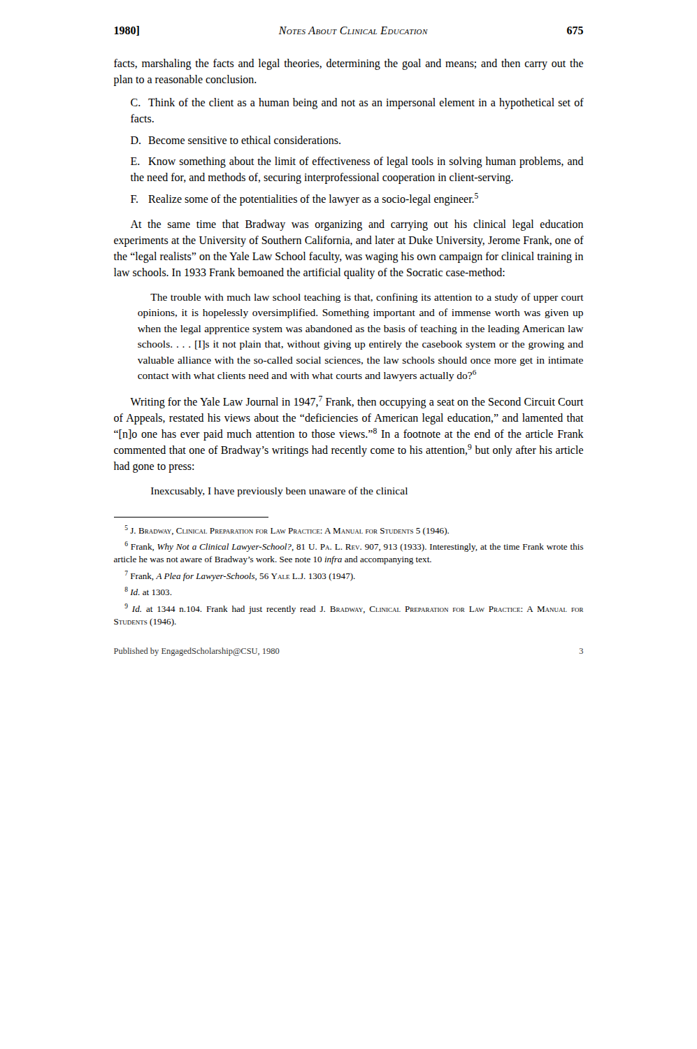1980] Notes About Clinical Education 675
facts, marshaling the facts and legal theories, determining the goal and means; and then carry out the plan to a reasonable conclusion.
C. Think of the client as a human being and not as an impersonal element in a hypothetical set of facts.
D. Become sensitive to ethical considerations.
E. Know something about the limit of effectiveness of legal tools in solving human problems, and the need for, and methods of, securing interprofessional cooperation in client-serving.
F. Realize some of the potentialities of the lawyer as a socio-legal engineer.5
At the same time that Bradway was organizing and carrying out his clinical legal education experiments at the University of Southern California, and later at Duke University, Jerome Frank, one of the “legal realists” on the Yale Law School faculty, was waging his own campaign for clinical training in law schools. In 1933 Frank bemoaned the artificial quality of the Socratic case-method:
The trouble with much law school teaching is that, confining its attention to a study of upper court opinions, it is hopelessly oversimplified. Something important and of immense worth was given up when the legal apprentice system was abandoned as the basis of teaching in the leading American law schools. . . . [I]s it not plain that, without giving up entirely the casebook system or the growing and valuable alliance with the so-called social sciences, the law schools should once more get in intimate contact with what clients need and with what courts and lawyers actually do?6
Writing for the Yale Law Journal in 1947,7 Frank, then occupying a seat on the Second Circuit Court of Appeals, restated his views about the “deficiencies of American legal education,” and lamented that “[n]o one has ever paid much attention to those views.”8 In a footnote at the end of the article Frank commented that one of Bradway’s writings had recently come to his attention,9 but only after his article had gone to press:
Inexcusably, I have previously been unaware of the clinical
5 J. Bradway, Clinical Preparation for Law Practice: A Manual for Students 5 (1946).
6 Frank, Why Not a Clinical Lawyer-School?, 81 U. Pa. L. Rev. 907, 913 (1933). Interestingly, at the time Frank wrote this article he was not aware of Bradway’s work. See note 10 infra and accompanying text.
7 Frank, A Plea for Lawyer-Schools, 56 Yale L.J. 1303 (1947).
8 Id. at 1303.
9 Id. at 1344 n.104. Frank had just recently read J. Bradway, Clinical Preparation for Law Practice: A Manual for Students (1946).
Published by EngagedScholarship@CSU, 1980 3